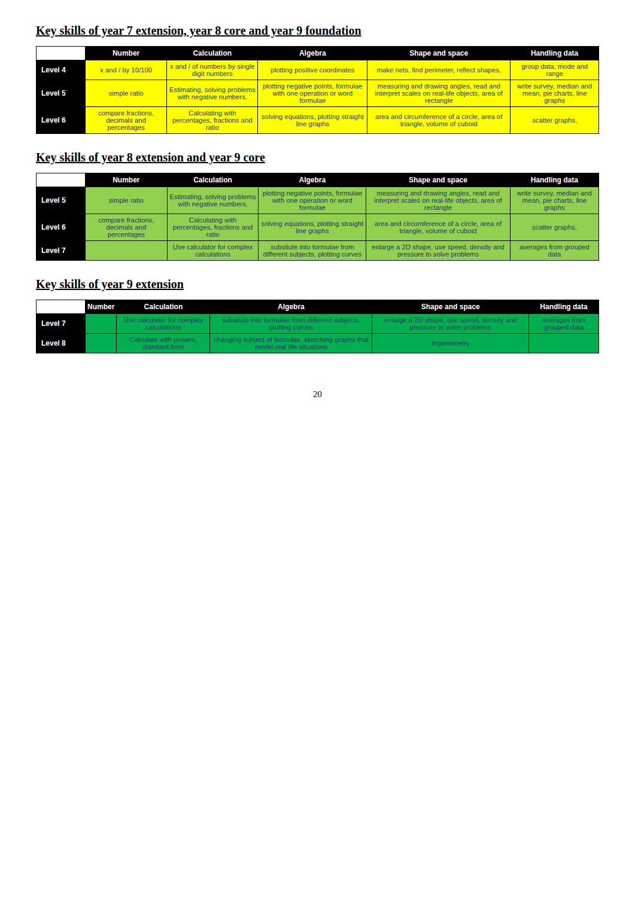Key skills of year 7 extension, year 8 core and year 9 foundation
| | Number | Calculation | Algebra | Shape and space | Handling data |
| --- | --- | --- | --- | --- | --- |
| Level 4 | x and / by 10/100 | x and / of numbers by single digit numbers | plotting positive coordinates | make nets, find perimeter, reflect shapes, | group data, mode and range |
| Level 5 | simple ratio | Estimating, solving problems with negative numbers, | plotting negative points, formulae with one operation or word formulae | measuring and drawing angles, read and interpret scales on real-life objects, area of rectangle | write survey, median and mean, pie charts, line graphs |
| Level 6 | compare fractions, decimals and percentages | Calculating with percentages, fractions and ratio | solving equations, plotting straight line graphs | area and circumference of a circle, area of triangle, volume of cuboid | scatter graphs, |
Key skills of year 8 extension and year 9 core
| | Number | Calculation | Algebra | Shape and space | Handling data |
| --- | --- | --- | --- | --- | --- |
| Level 5 | simple ratio | Estimating, solving problems with negative numbers, | plotting negative points, formulae with one operation or word formulae | measuring and drawing angles, read and interpret scales on real-life objects, area of rectangle | write survey, median and mean, pie charts, line graphs |
| Level 6 | compare fractions, decimals and percentages | Calculating with percentages, fractions and ratio | solving equations, plotting straight line graphs | area and circumference of a circle, area of triangle, volume of cuboid | scatter graphs, |
| Level 7 | | Use calculator for complex calculations | subsitute into formulae from different subjects, plotting curves | enlarge a 2D shape, use speed, density and pressure to solve problems | averages from grouped data |
Key skills of year 9 extension
| | Number | Calculation | Algebra | Shape and space | Handling data |
| --- | --- | --- | --- | --- | --- |
| Level 7 | | Use calculator for complex calculations | subsitute into formulae from different subjects, plotting curves | enlarge a 2D shape, use speed, density and pressure to solve problems | averages from grouped data |
| Level 8 | | Calculate with powers, standard form | changing subject of formulae, sketching graphs that model real life situations | trigonometry | |
20